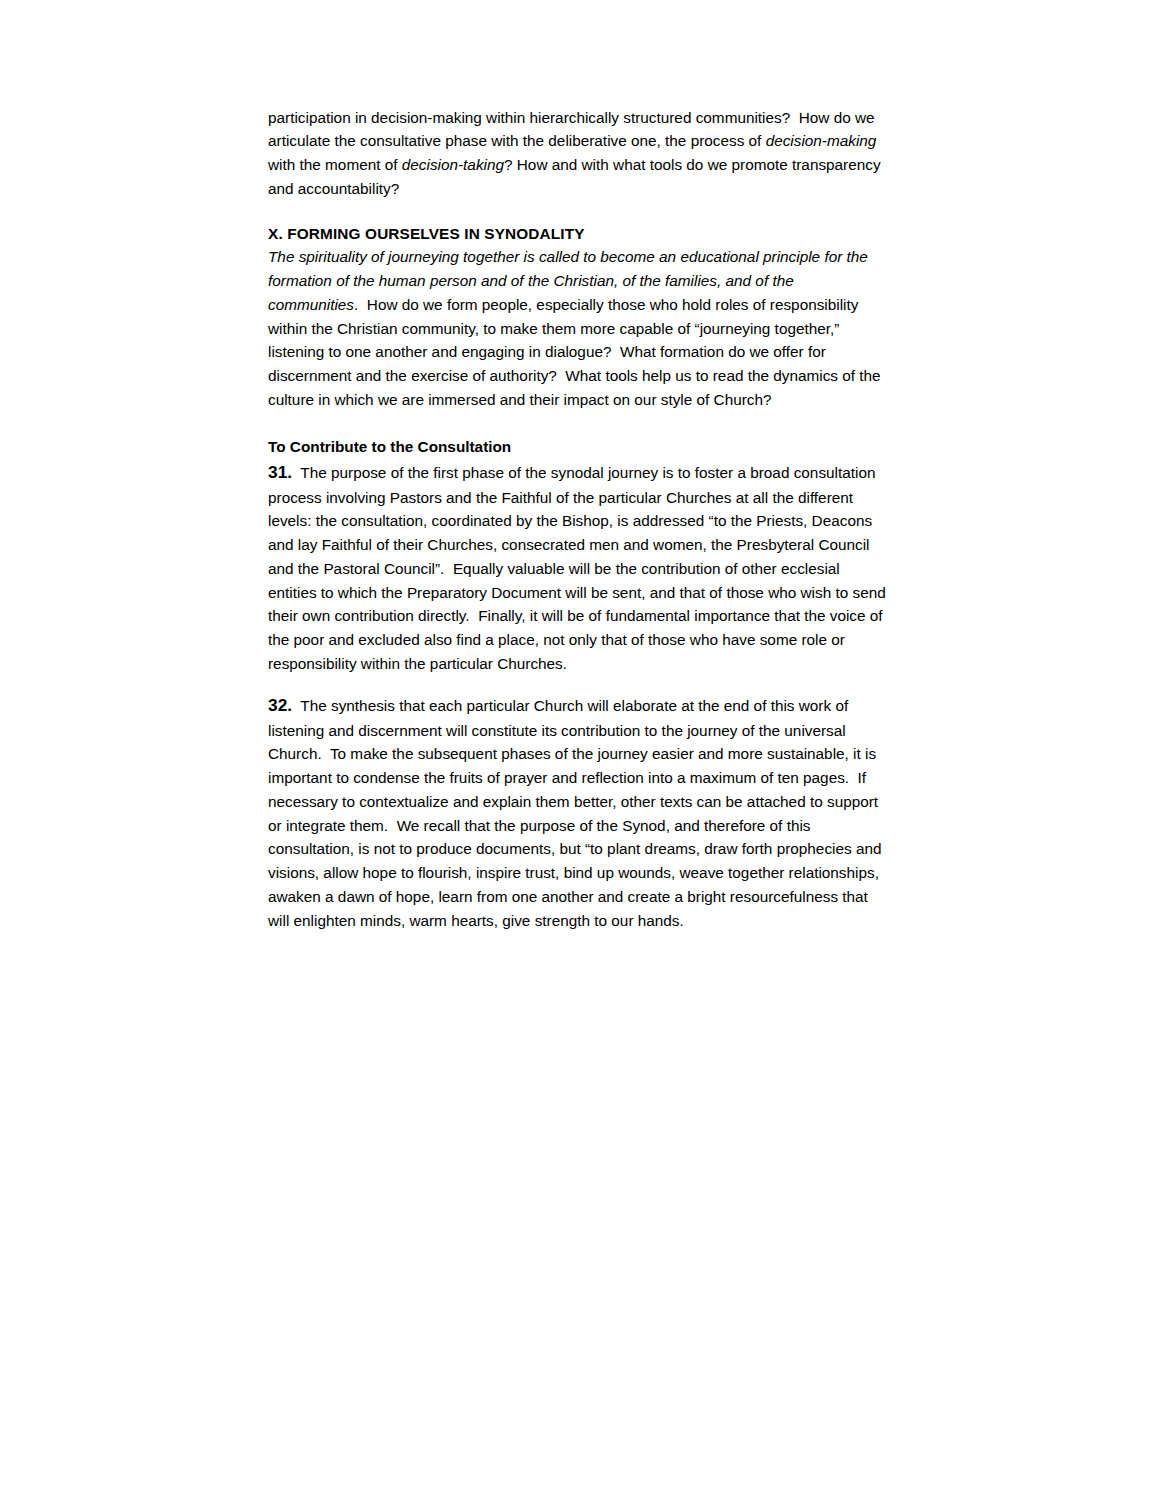participation in decision-making within hierarchically structured communities? How do we articulate the consultative phase with the deliberative one, the process of decision-making with the moment of decision-taking? How and with what tools do we promote transparency and accountability?
X. FORMING OURSELVES IN SYNODALITY
The spirituality of journeying together is called to become an educational principle for the formation of the human person and of the Christian, of the families, and of the communities. How do we form people, especially those who hold roles of responsibility within the Christian community, to make them more capable of “journeying together,” listening to one another and engaging in dialogue? What formation do we offer for discernment and the exercise of authority? What tools help us to read the dynamics of the culture in which we are immersed and their impact on our style of Church?
To Contribute to the Consultation
31. The purpose of the first phase of the synodal journey is to foster a broad consultation process involving Pastors and the Faithful of the particular Churches at all the different levels: the consultation, coordinated by the Bishop, is addressed “to the Priests, Deacons and lay Faithful of their Churches, consecrated men and women, the Presbyteral Council and the Pastoral Council”. Equally valuable will be the contribution of other ecclesial entities to which the Preparatory Document will be sent, and that of those who wish to send their own contribution directly. Finally, it will be of fundamental importance that the voice of the poor and excluded also find a place, not only that of those who have some role or responsibility within the particular Churches.
32. The synthesis that each particular Church will elaborate at the end of this work of listening and discernment will constitute its contribution to the journey of the universal Church. To make the subsequent phases of the journey easier and more sustainable, it is important to condense the fruits of prayer and reflection into a maximum of ten pages. If necessary to contextualize and explain them better, other texts can be attached to support or integrate them. We recall that the purpose of the Synod, and therefore of this consultation, is not to produce documents, but “to plant dreams, draw forth prophecies and visions, allow hope to flourish, inspire trust, bind up wounds, weave together relationships, awaken a dawn of hope, learn from one another and create a bright resourcefulness that will enlighten minds, warm hearts, give strength to our hands.